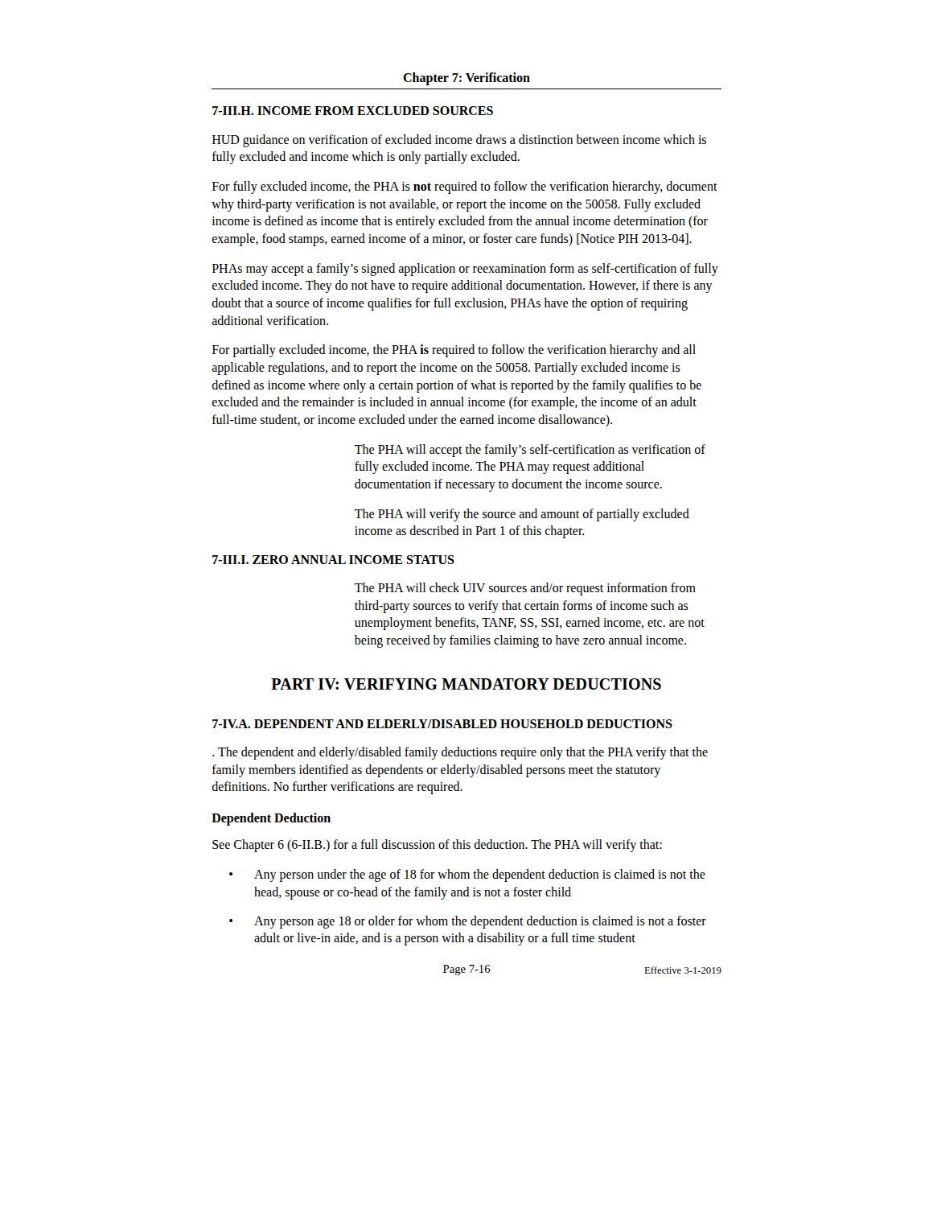Chapter 7: Verification
7-III.H. INCOME FROM EXCLUDED SOURCES
HUD guidance on verification of excluded income draws a distinction between income which is fully excluded and income which is only partially excluded.
For fully excluded income, the PHA is not required to follow the verification hierarchy, document why third-party verification is not available, or report the income on the 50058. Fully excluded income is defined as income that is entirely excluded from the annual income determination (for example, food stamps, earned income of a minor, or foster care funds) [Notice PIH 2013-04].
PHAs may accept a family’s signed application or reexamination form as self-certification of fully excluded income. They do not have to require additional documentation. However, if there is any doubt that a source of income qualifies for full exclusion, PHAs have the option of requiring additional verification.
For partially excluded income, the PHA is required to follow the verification hierarchy and all applicable regulations, and to report the income on the 50058. Partially excluded income is defined as income where only a certain portion of what is reported by the family qualifies to be excluded and the remainder is included in annual income (for example, the income of an adult full-time student, or income excluded under the earned income disallowance).
The PHA will accept the family’s self-certification as verification of fully excluded income. The PHA may request additional documentation if necessary to document the income source.
The PHA will verify the source and amount of partially excluded income as described in Part 1 of this chapter.
7-III.I. ZERO ANNUAL INCOME STATUS
The PHA will check UIV sources and/or request information from third-party sources to verify that certain forms of income such as unemployment benefits, TANF, SS, SSI, earned income, etc. are not being received by families claiming to have zero annual income.
PART IV: VERIFYING MANDATORY DEDUCTIONS
7-IV.A. DEPENDENT AND ELDERLY/DISABLED HOUSEHOLD DEDUCTIONS
. The dependent and elderly/disabled family deductions require only that the PHA verify that the family members identified as dependents or elderly/disabled persons meet the statutory definitions. No further verifications are required.
Dependent Deduction
See Chapter 6 (6-II.B.) for a full discussion of this deduction. The PHA will verify that:
Any person under the age of 18 for whom the dependent deduction is claimed is not the head, spouse or co-head of the family and is not a foster child
Any person age 18 or older for whom the dependent deduction is claimed is not a foster adult or live-in aide, and is a person with a disability or a full time student
Page 7-16 Effective 3-1-2019